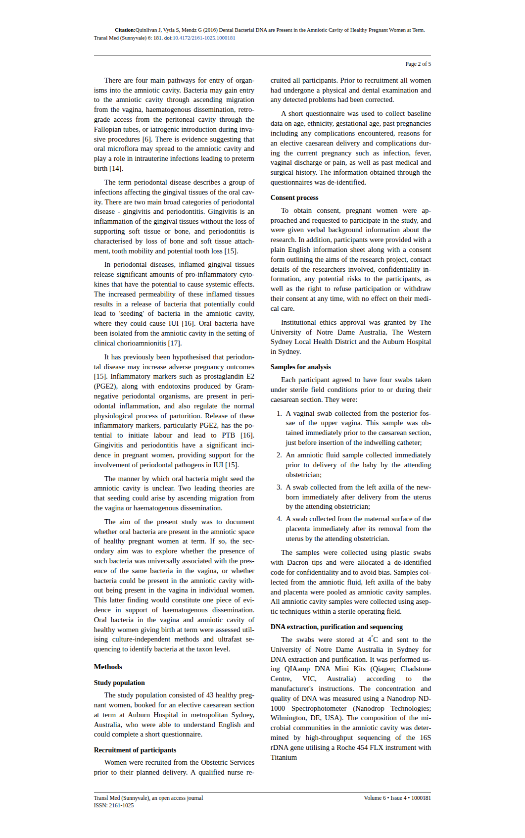Citation: Quinlivan J, Vytla S, Mendz G (2016) Dental Bacterial DNA are Present in the Amniotic Cavity of Healthy Pregnant Women at Term. Transl Med (Sunnyvale) 6: 181. doi:10.4172/2161-1025.1000181
Page 2 of 5
There are four main pathways for entry of organisms into the amniotic cavity. Bacteria may gain entry to the amniotic cavity through ascending migration from the vagina, haematogenous dissemination, retrograde access from the peritoneal cavity through the Fallopian tubes, or iatrogenic introduction during invasive procedures [6]. There is evidence suggesting that oral microflora may spread to the amniotic cavity and play a role in intrauterine infections leading to preterm birth [14].
The term periodontal disease describes a group of infections affecting the gingival tissues of the oral cavity. There are two main broad categories of periodontal disease - gingivitis and periodontitis. Gingivitis is an inflammation of the gingival tissues without the loss of supporting soft tissue or bone, and periodontitis is characterised by loss of bone and soft tissue attachment, tooth mobility and potential tooth loss [15].
In periodontal diseases, inflamed gingival tissues release significant amounts of pro-inflammatory cytokines that have the potential to cause systemic effects. The increased permeability of these inflamed tissues results in a release of bacteria that potentially could lead to 'seeding' of bacteria in the amniotic cavity, where they could cause IUI [16]. Oral bacteria have been isolated from the amniotic cavity in the setting of clinical chorioamnionitis [17].
It has previously been hypothesised that periodontal disease may increase adverse pregnancy outcomes [15]. Inflammatory markers such as prostaglandin E2 (PGE2), along with endotoxins produced by Gram-negative periodontal organisms, are present in periodontal inflammation, and also regulate the normal physiological process of parturition. Release of these inflammatory markers, particularly PGE2, has the potential to initiate labour and lead to PTB [16]. Gingivitis and periodontitis have a significant incidence in pregnant women, providing support for the involvement of periodontal pathogens in IUI [15].
The manner by which oral bacteria might seed the amniotic cavity is unclear. Two leading theories are that seeding could arise by ascending migration from the vagina or haematogenous dissemination.
The aim of the present study was to document whether oral bacteria are present in the amniotic space of healthy pregnant women at term. If so, the secondary aim was to explore whether the presence of such bacteria was universally associated with the presence of the same bacteria in the vagina, or whether bacteria could be present in the amniotic cavity without being present in the vagina in individual women. This latter finding would constitute one piece of evidence in support of haematogenous dissemination. Oral bacteria in the vagina and amniotic cavity of healthy women giving birth at term were assessed utilising culture-independent methods and ultrafast sequencing to identify bacteria at the taxon level.
Methods
Study population
The study population consisted of 43 healthy pregnant women, booked for an elective caesarean section at term at Auburn Hospital in metropolitan Sydney, Australia, who were able to understand English and could complete a short questionnaire.
Recruitment of participants
Women were recruited from the Obstetric Services prior to their planned delivery. A qualified nurse recruited all participants. Prior to recruitment all women had undergone a physical and dental examination and any detected problems had been corrected.
A short questionnaire was used to collect baseline data on age, ethnicity, gestational age, past pregnancies including any complications encountered, reasons for an elective caesarean delivery and complications during the current pregnancy such as infection, fever, vaginal discharge or pain, as well as past medical and surgical history. The information obtained through the questionnaires was de-identified.
Consent process
To obtain consent, pregnant women were approached and requested to participate in the study, and were given verbal background information about the research. In addition, participants were provided with a plain English information sheet along with a consent form outlining the aims of the research project, contact details of the researchers involved, confidentiality information, any potential risks to the participants, as well as the right to refuse participation or withdraw their consent at any time, with no effect on their medical care.
Institutional ethics approval was granted by The University of Notre Dame Australia, The Western Sydney Local Health District and the Auburn Hospital in Sydney.
Samples for analysis
Each participant agreed to have four swabs taken under sterile field conditions prior to or during their caesarean section. They were:
A vaginal swab collected from the posterior fossae of the upper vagina. This sample was obtained immediately prior to the caesarean section, just before insertion of the indwelling catheter;
An amniotic fluid sample collected immediately prior to delivery of the baby by the attending obstetrician;
A swab collected from the left axilla of the newborn immediately after delivery from the uterus by the attending obstetrician;
A swab collected from the maternal surface of the placenta immediately after its removal from the uterus by the attending obstetrician.
The samples were collected using plastic swabs with Dacron tips and were allocated a de-identified code for confidentiality and to avoid bias. Samples collected from the amniotic fluid, left axilla of the baby and placenta were pooled as amniotic cavity samples. All amniotic cavity samples were collected using aseptic techniques within a sterile operating field.
DNA extraction, purification and sequencing
The swabs were stored at 4°C and sent to the University of Notre Dame Australia in Sydney for DNA extraction and purification. It was performed using QIAamp DNA Mini Kits (Qiagen; Chadstone Centre, VIC, Australia) according to the manufacturer's instructions. The concentration and quality of DNA was measured using a Nanodrop ND-1000 Spectrophotometer (Nanodrop Technologies; Wilmington, DE, USA). The composition of the microbial communities in the amniotic cavity was determined by high-throughput sequencing of the 16S rDNA gene utilising a Roche 454 FLX instrument with Titanium
Transl Med (Sunnyvale), an open access journal
ISSN: 2161-1025
Volume 6 • Issue 4 • 1000181